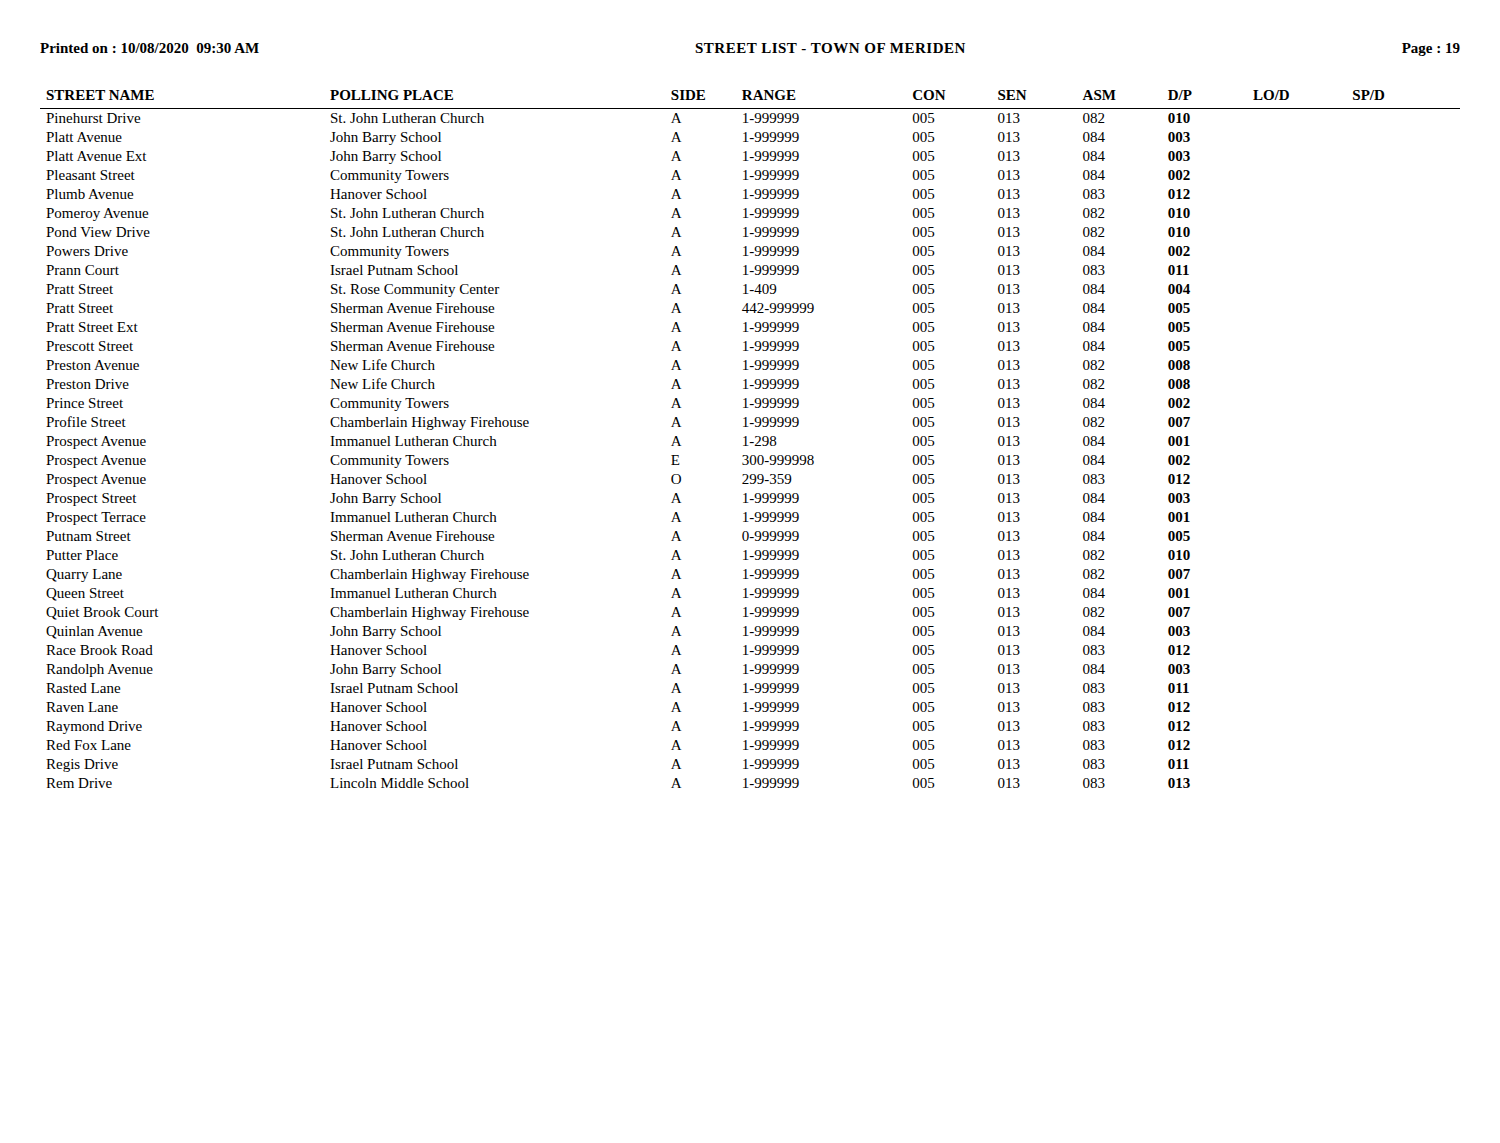Printed on : 10/08/2020 09:30 AM
STREET LIST - TOWN OF MERIDEN
Page : 19
| STREET NAME | POLLING PLACE | SIDE | RANGE | CON | SEN | ASM | D/P | LO/D | SP/D |
| --- | --- | --- | --- | --- | --- | --- | --- | --- | --- |
| Pinehurst Drive | St. John Lutheran Church | A | 1-999999 | 005 | 013 | 082 | 010 | | |
| Platt Avenue | John Barry School | A | 1-999999 | 005 | 013 | 084 | 003 | | |
| Platt Avenue Ext | John Barry School | A | 1-999999 | 005 | 013 | 084 | 003 | | |
| Pleasant Street | Community Towers | A | 1-999999 | 005 | 013 | 084 | 002 | | |
| Plumb Avenue | Hanover School | A | 1-999999 | 005 | 013 | 083 | 012 | | |
| Pomeroy Avenue | St. John Lutheran Church | A | 1-999999 | 005 | 013 | 082 | 010 | | |
| Pond View Drive | St. John Lutheran Church | A | 1-999999 | 005 | 013 | 082 | 010 | | |
| Powers Drive | Community Towers | A | 1-999999 | 005 | 013 | 084 | 002 | | |
| Prann Court | Israel Putnam School | A | 1-999999 | 005 | 013 | 083 | 011 | | |
| Pratt Street | St. Rose Community Center | A | 1-409 | 005 | 013 | 084 | 004 | | |
| Pratt Street | Sherman Avenue Firehouse | A | 442-999999 | 005 | 013 | 084 | 005 | | |
| Pratt Street Ext | Sherman Avenue Firehouse | A | 1-999999 | 005 | 013 | 084 | 005 | | |
| Prescott Street | Sherman Avenue Firehouse | A | 1-999999 | 005 | 013 | 084 | 005 | | |
| Preston Avenue | New Life Church | A | 1-999999 | 005 | 013 | 082 | 008 | | |
| Preston Drive | New Life Church | A | 1-999999 | 005 | 013 | 082 | 008 | | |
| Prince Street | Community Towers | A | 1-999999 | 005 | 013 | 084 | 002 | | |
| Profile Street | Chamberlain Highway Firehouse | A | 1-999999 | 005 | 013 | 082 | 007 | | |
| Prospect Avenue | Immanuel Lutheran Church | A | 1-298 | 005 | 013 | 084 | 001 | | |
| Prospect Avenue | Community Towers | E | 300-999998 | 005 | 013 | 084 | 002 | | |
| Prospect Avenue | Hanover School | O | 299-359 | 005 | 013 | 083 | 012 | | |
| Prospect Street | John Barry School | A | 1-999999 | 005 | 013 | 084 | 003 | | |
| Prospect Terrace | Immanuel Lutheran Church | A | 1-999999 | 005 | 013 | 084 | 001 | | |
| Putnam Street | Sherman Avenue Firehouse | A | 0-999999 | 005 | 013 | 084 | 005 | | |
| Putter Place | St. John Lutheran Church | A | 1-999999 | 005 | 013 | 082 | 010 | | |
| Quarry Lane | Chamberlain Highway Firehouse | A | 1-999999 | 005 | 013 | 082 | 007 | | |
| Queen Street | Immanuel Lutheran Church | A | 1-999999 | 005 | 013 | 084 | 001 | | |
| Quiet Brook Court | Chamberlain Highway Firehouse | A | 1-999999 | 005 | 013 | 082 | 007 | | |
| Quinlan Avenue | John Barry School | A | 1-999999 | 005 | 013 | 084 | 003 | | |
| Race Brook Road | Hanover School | A | 1-999999 | 005 | 013 | 083 | 012 | | |
| Randolph Avenue | John Barry School | A | 1-999999 | 005 | 013 | 084 | 003 | | |
| Rasted Lane | Israel Putnam School | A | 1-999999 | 005 | 013 | 083 | 011 | | |
| Raven Lane | Hanover School | A | 1-999999 | 005 | 013 | 083 | 012 | | |
| Raymond Drive | Hanover School | A | 1-999999 | 005 | 013 | 083 | 012 | | |
| Red Fox Lane | Hanover School | A | 1-999999 | 005 | 013 | 083 | 012 | | |
| Regis Drive | Israel Putnam School | A | 1-999999 | 005 | 013 | 083 | 011 | | |
| Rem Drive | Lincoln Middle School | A | 1-999999 | 005 | 013 | 083 | 013 | | |